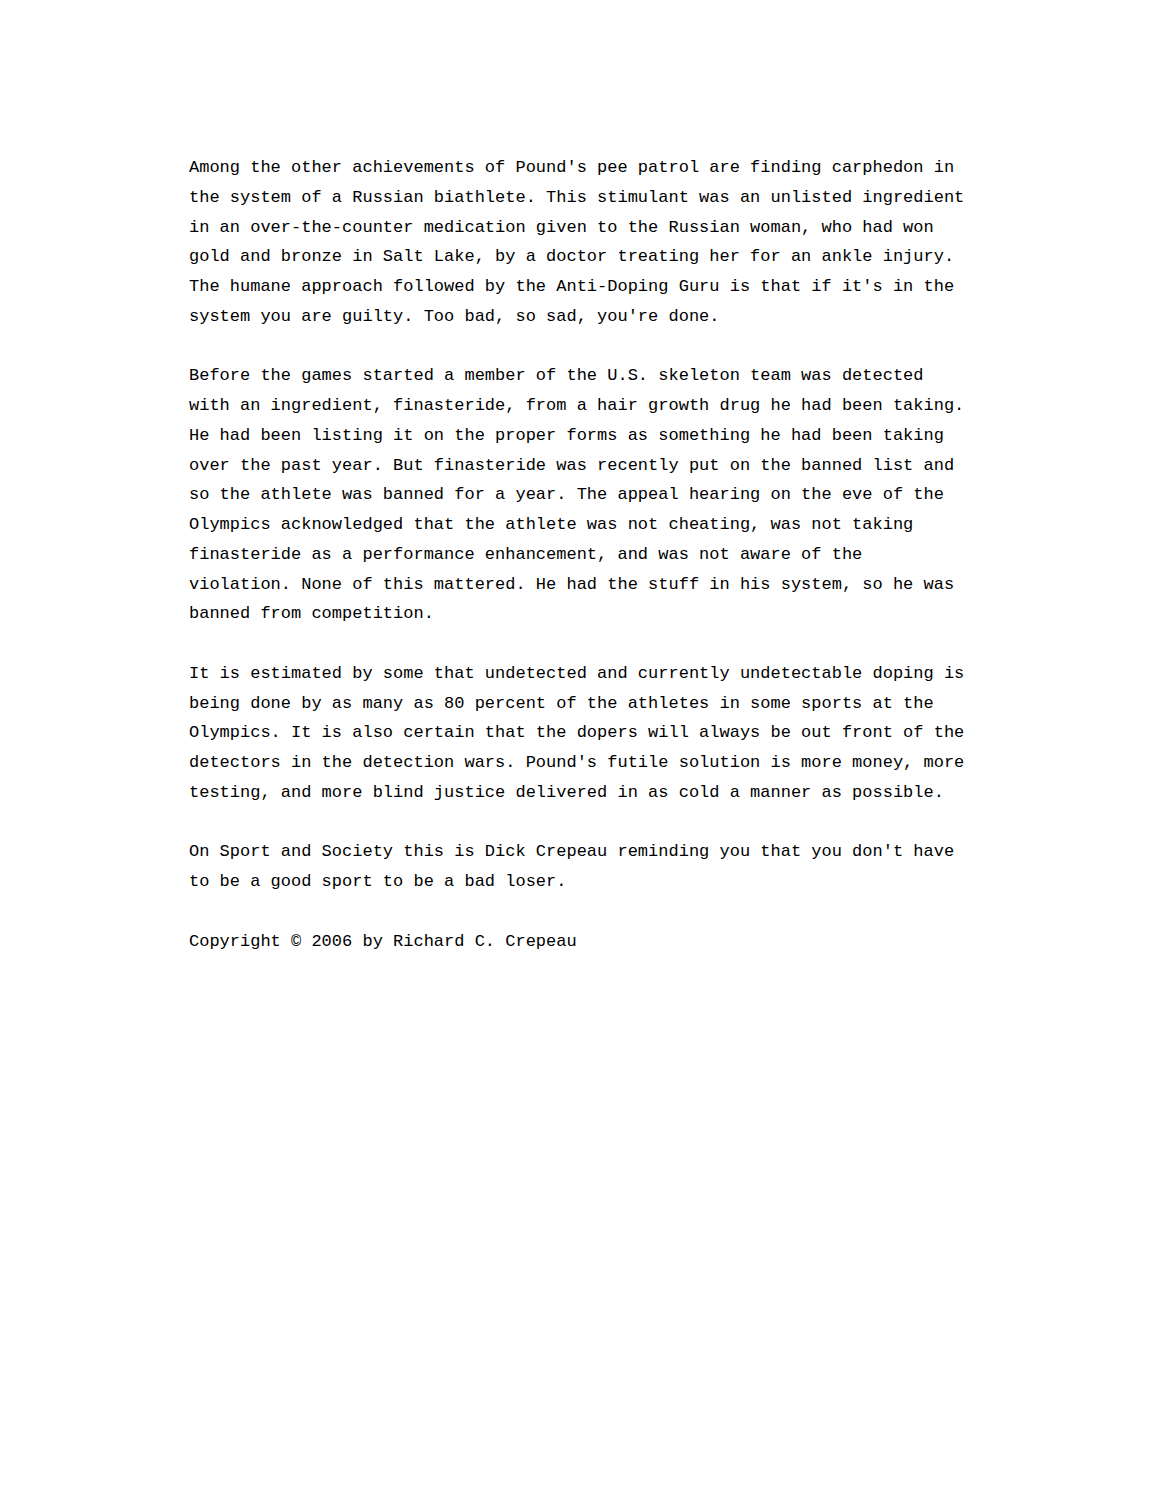Among the other achievements of Pound's pee patrol are finding carphedon in the system of a Russian biathlete. This stimulant was an unlisted ingredient in an over-the-counter medication given to the Russian woman, who had won gold and bronze in Salt Lake, by a doctor treating her for an ankle injury. The humane approach followed by the Anti-Doping Guru is that if it's in the system you are guilty. Too bad, so sad, you're done.
Before the games started a member of the U.S. skeleton team was detected with an ingredient, finasteride, from a hair growth drug he had been taking. He had been listing it on the proper forms as something he had been taking over the past year. But finasteride was recently put on the banned list and so the athlete was banned for a year. The appeal hearing on the eve of the Olympics acknowledged that the athlete was not cheating, was not taking finasteride as a performance enhancement, and was not aware of the violation. None of this mattered. He had the stuff in his system, so he was banned from competition.
It is estimated by some that undetected and currently undetectable doping is being done by as many as 80 percent of the athletes in some sports at the Olympics. It is also certain that the dopers will always be out front of the detectors in the detection wars. Pound's futile solution is more money, more testing, and more blind justice delivered in as cold a manner as possible.
On Sport and Society this is Dick Crepeau reminding you that you don't have to be a good sport to be a bad loser.
Copyright © 2006 by Richard C. Crepeau